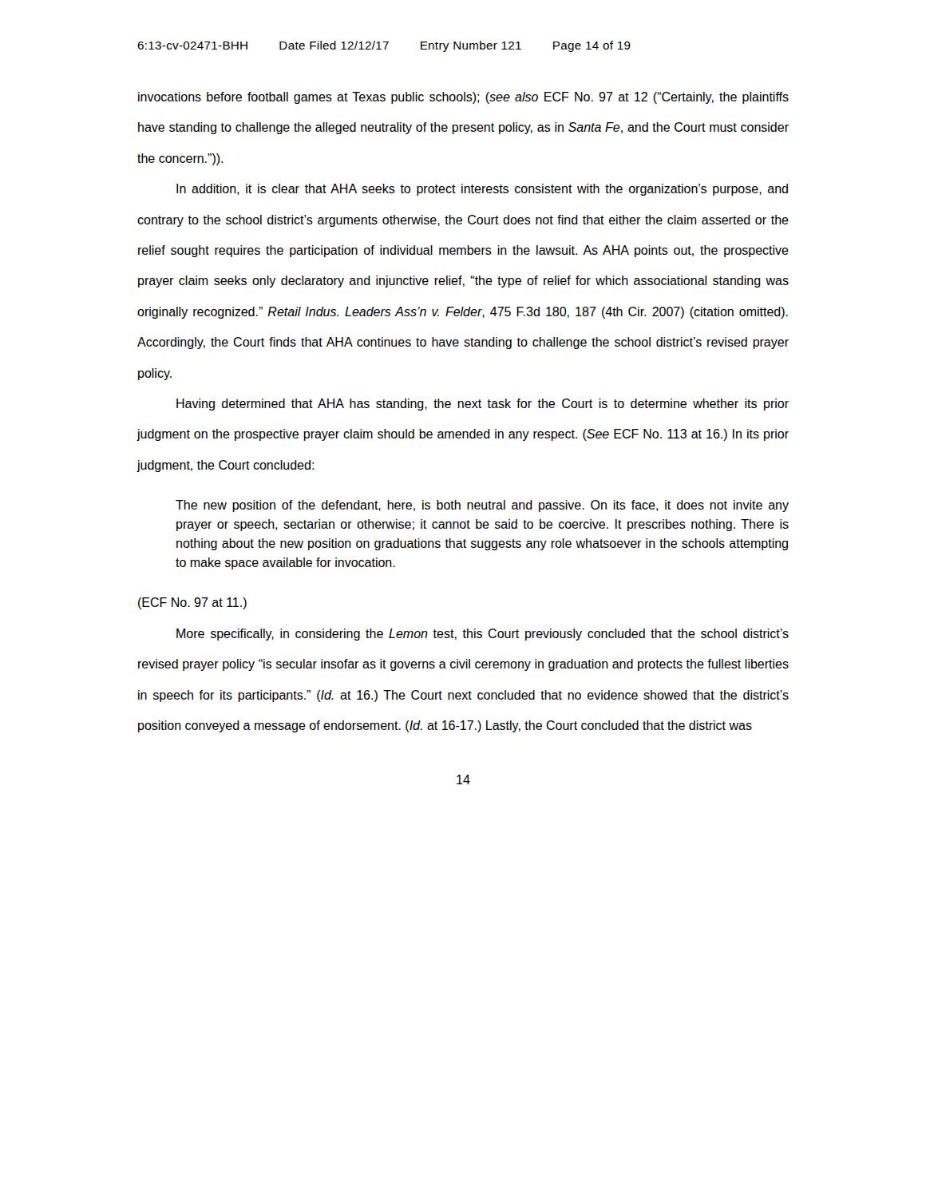6:13-cv-02471-BHH Date Filed 12/12/17 Entry Number 121 Page 14 of 19
invocations before football games at Texas public schools); (see also ECF No. 97 at 12 (“Certainly, the plaintiffs have standing to challenge the alleged neutrality of the present policy, as in Santa Fe, and the Court must consider the concern.”)).
In addition, it is clear that AHA seeks to protect interests consistent with the organization’s purpose, and contrary to the school district’s arguments otherwise, the Court does not find that either the claim asserted or the relief sought requires the participation of individual members in the lawsuit. As AHA points out, the prospective prayer claim seeks only declaratory and injunctive relief, “the type of relief for which associational standing was originally recognized.” Retail Indus. Leaders Ass’n v. Felder, 475 F.3d 180, 187 (4th Cir. 2007) (citation omitted). Accordingly, the Court finds that AHA continues to have standing to challenge the school district’s revised prayer policy.
Having determined that AHA has standing, the next task for the Court is to determine whether its prior judgment on the prospective prayer claim should be amended in any respect. (See ECF No. 113 at 16.) In its prior judgment, the Court concluded:
The new position of the defendant, here, is both neutral and passive. On its face, it does not invite any prayer or speech, sectarian or otherwise; it cannot be said to be coercive. It prescribes nothing. There is nothing about the new position on graduations that suggests any role whatsoever in the schools attempting to make space available for invocation.
(ECF No. 97 at 11.)
More specifically, in considering the Lemon test, this Court previously concluded that the school district’s revised prayer policy “is secular insofar as it governs a civil ceremony in graduation and protects the fullest liberties in speech for its participants.” (Id. at 16.) The Court next concluded that no evidence showed that the district’s position conveyed a message of endorsement. (Id. at 16-17.) Lastly, the Court concluded that the district was
14